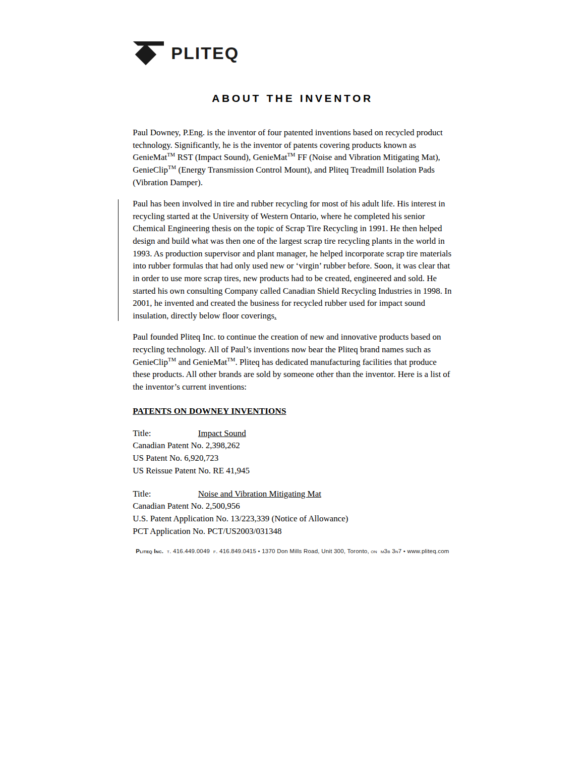PLITEQ
ABOUT THE INVENTOR
Paul Downey, P.Eng. is the inventor of four patented inventions based on recycled product technology. Significantly, he is the inventor of patents covering products known as GenieMatTM RST (Impact Sound), GenieMatTM FF (Noise and Vibration Mitigating Mat), GenieClipTM (Energy Transmission Control Mount), and Pliteq Treadmill Isolation Pads (Vibration Damper).
Paul has been involved in tire and rubber recycling for most of his adult life. His interest in recycling started at the University of Western Ontario, where he completed his senior Chemical Engineering thesis on the topic of Scrap Tire Recycling in 1991. He then helped design and build what was then one of the largest scrap tire recycling plants in the world in 1993. As production supervisor and plant manager, he helped incorporate scrap tire materials into rubber formulas that had only used new or ‘virgin’ rubber before. Soon, it was clear that in order to use more scrap tires, new products had to be created, engineered and sold. He started his own consulting Company called Canadian Shield Recycling Industries in 1998. In 2001, he invented and created the business for recycled rubber used for impact sound insulation, directly below floor coverings.
Paul founded Pliteq Inc. to continue the creation of new and innovative products based on recycling technology. All of Paul’s inventions now bear the Pliteq brand names such as GenieClipTM and GenieMatTM. Pliteq has dedicated manufacturing facilities that produce these products. All other brands are sold by someone other than the inventor. Here is a list of the inventor’s current inventions:
PATENTS ON DOWNEY INVENTIONS
Title: Impact Sound Canadian Patent No. 2,398,262 US Patent No. 6,920,723 US Reissue Patent No. RE 41,945
Title: Noise and Vibration Mitigating Mat Canadian Patent No. 2,500,956 U.S. Patent Application No. 13/223,339 (Notice of Allowance) PCT Application No. PCT/US2003/031348
Pliteq Inc. t. 416.449.0049 f. 416.849.0415 • 1370 Don Mills Road, Unit 300, Toronto, on m3b 3n7 • www.pliteq.com